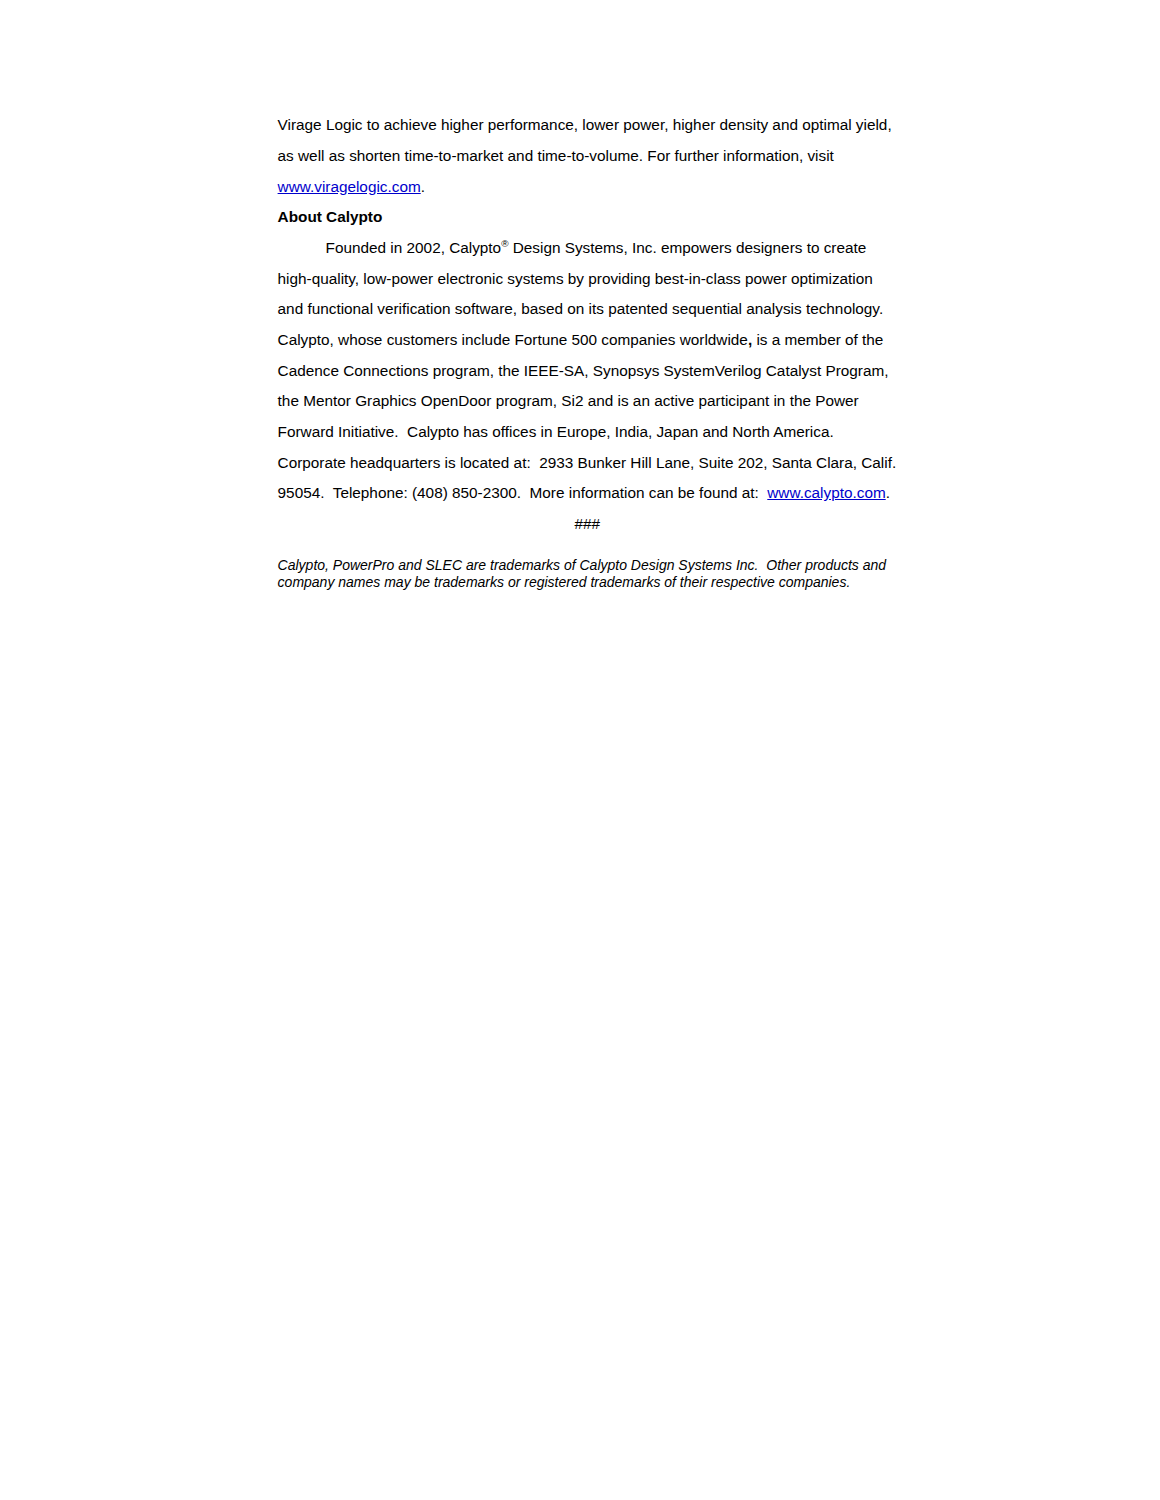Virage Logic to achieve higher performance, lower power, higher density and optimal yield, as well as shorten time-to-market and time-to-volume. For further information, visit www.viragelogic.com.
About Calypto
Founded in 2002, Calypto® Design Systems, Inc. empowers designers to create high-quality, low-power electronic systems by providing best-in-class power optimization and functional verification software, based on its patented sequential analysis technology. Calypto, whose customers include Fortune 500 companies worldwide, is a member of the Cadence Connections program, the IEEE-SA, Synopsys SystemVerilog Catalyst Program, the Mentor Graphics OpenDoor program, Si2 and is an active participant in the Power Forward Initiative. Calypto has offices in Europe, India, Japan and North America. Corporate headquarters is located at: 2933 Bunker Hill Lane, Suite 202, Santa Clara, Calif. 95054. Telephone: (408) 850-2300. More information can be found at: www.calypto.com.
###
Calypto, PowerPro and SLEC are trademarks of Calypto Design Systems Inc. Other products and company names may be trademarks or registered trademarks of their respective companies.